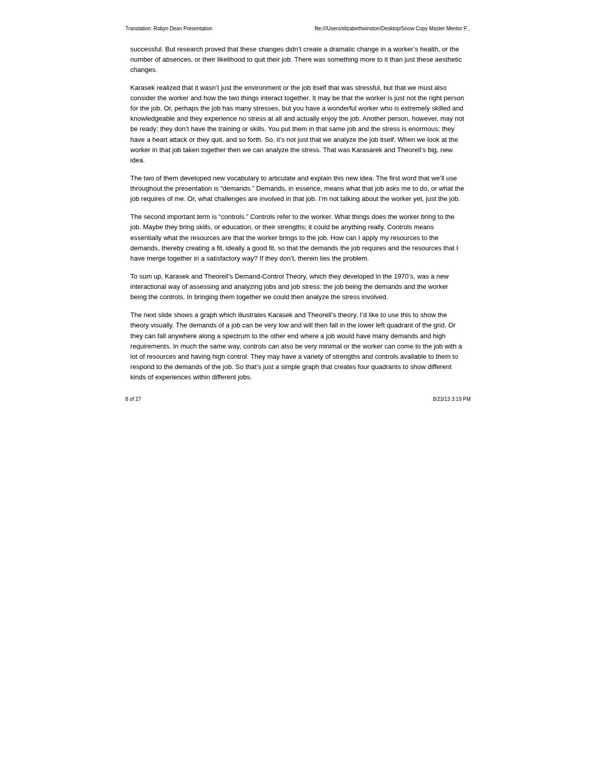Translation: Robyn Dean Presentation
file:///Users/elizabethwinston/Desktop/Snow Copy Master Mentor P...
successful. But research proved that these changes didn’t create a dramatic change in a worker’s health, or the number of absences, or their likelihood to quit their job. There was something more to it than just these aesthetic changes.
Karasek realized that it wasn’t just the environment or the job itself that was stressful, but that we must also consider the worker and how the two things interact together. It may be that the worker is just not the right person for the job. Or, perhaps the job has many stresses, but you have a wonderful worker who is extremely skilled and knowledgeable and they experience no stress at all and actually enjoy the job. Another person, however, may not be ready; they don’t have the training or skills. You put them in that same job and the stress is enormous; they have a heart attack or they quit, and so forth. So, it’s not just that we analyze the job itself. When we look at the worker in that job taken together then we can analyze the stress. That was Karasarek and Theorell’s big, new idea.
The two of them developed new vocabulary to articulate and explain this new idea. The first word that we’ll use throughout the presentation is “demands.” Demands, in essence, means what that job asks me to do, or what the job requires of me. Or, what challenges are involved in that job. I’m not talking about the worker yet, just the job.
The second important term is “controls.” Controls refer to the worker. What things does the worker bring to the job. Maybe they bring skills, or education, or their strengths; it could be anything really. Controls means essentially what the resources are that the worker brings to the job. How can I apply my resources to the demands, thereby creating a fit, ideally a good fit, so that the demands the job requires and the resources that I have merge together in a satisfactory way? If they don’t, therein lies the problem.
To sum up, Karasek and Theorell’s Demand-Control Theory, which they developed in the 1970’s, was a new interactional way of assessing and analyzing jobs and job stress: the job being the demands and the worker being the controls. In bringing them together we could then analyze the stress involved.
The next slide shows a graph which illustrates Karasek and Theorell’s theory. I’d like to use this to show the theory visually. The demands of a job can be very low and will then fall in the lower left quadrant of the grid. Or they can fall anywhere along a spectrum to the other end where a job would have many demands and high requirements. In much the same way, controls can also be very minimal or the worker can come to the job with a lot of resources and having high control. They may have a variety of strengths and controls available to them to respond to the demands of the job. So that’s just a simple graph that creates four quadrants to show different kinds of experiences within different jobs.
8 of 27
8/23/13 3:19 PM